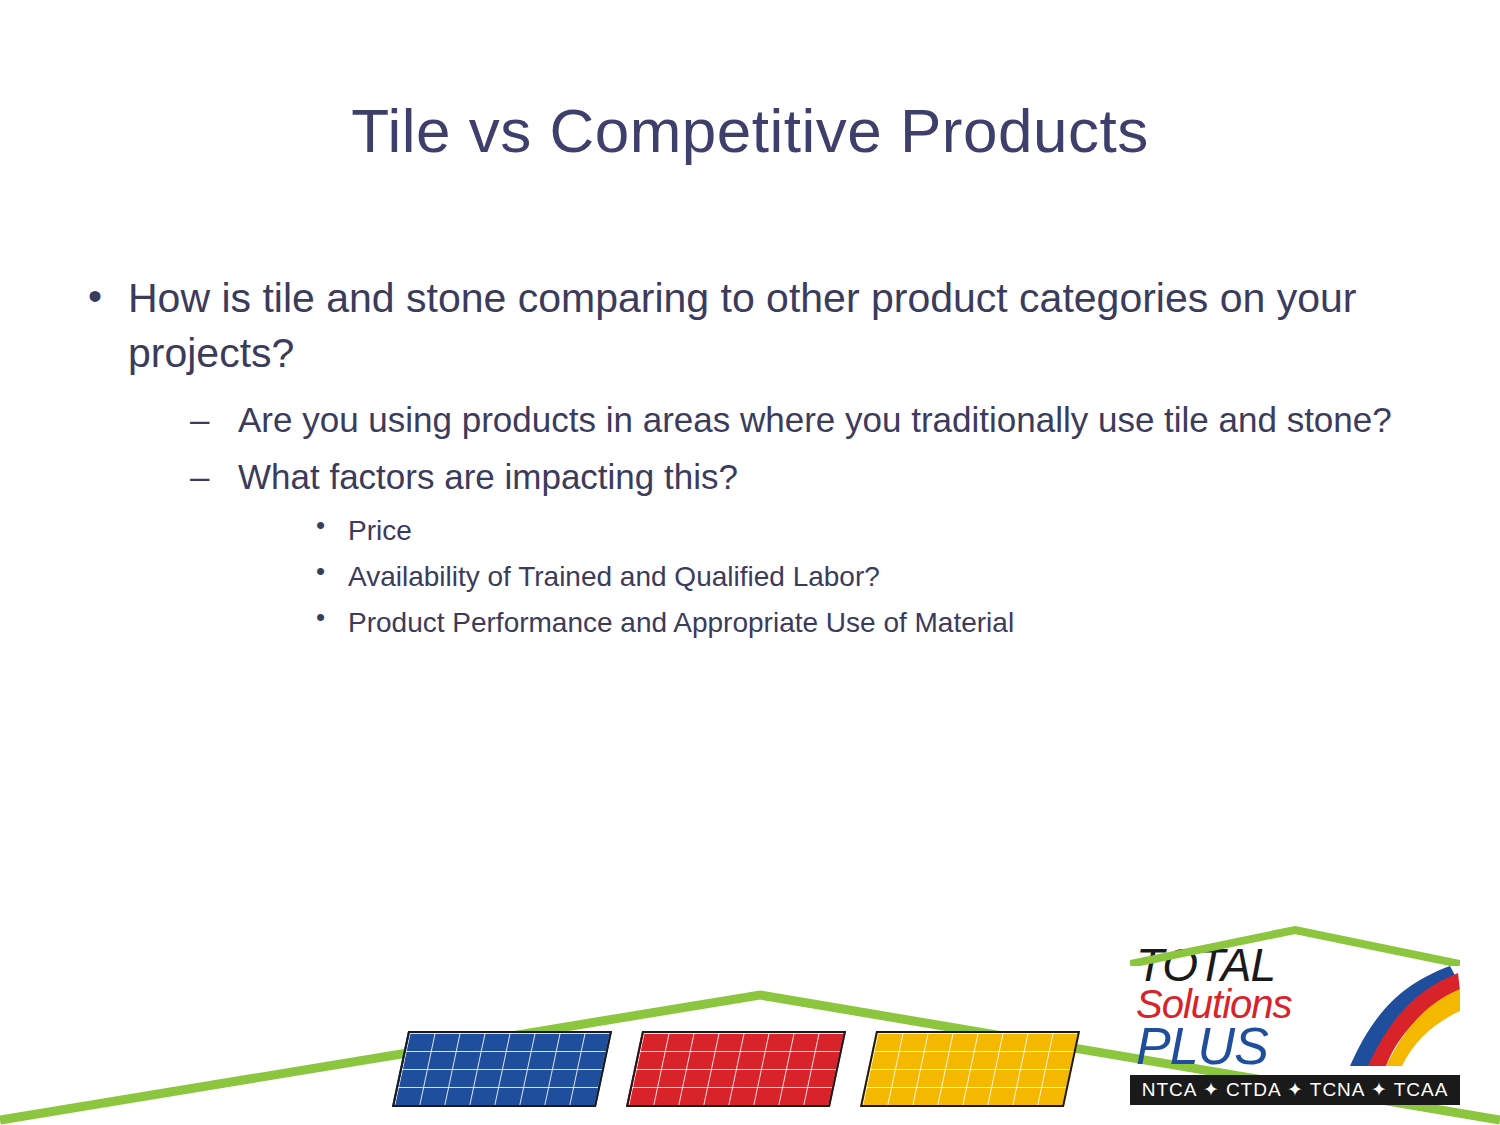Tile vs Competitive Products
How is tile and stone comparing to other product categories on your projects?
Are you using products in areas where you traditionally use tile and stone?
What factors are impacting this?
Price
Availability of Trained and Qualified Labor?
Product Performance and Appropriate Use of Material
TOTAL
Solutions
PLUS
NTCA ✦ CTDA ✦ TCNA ✦ TCAA